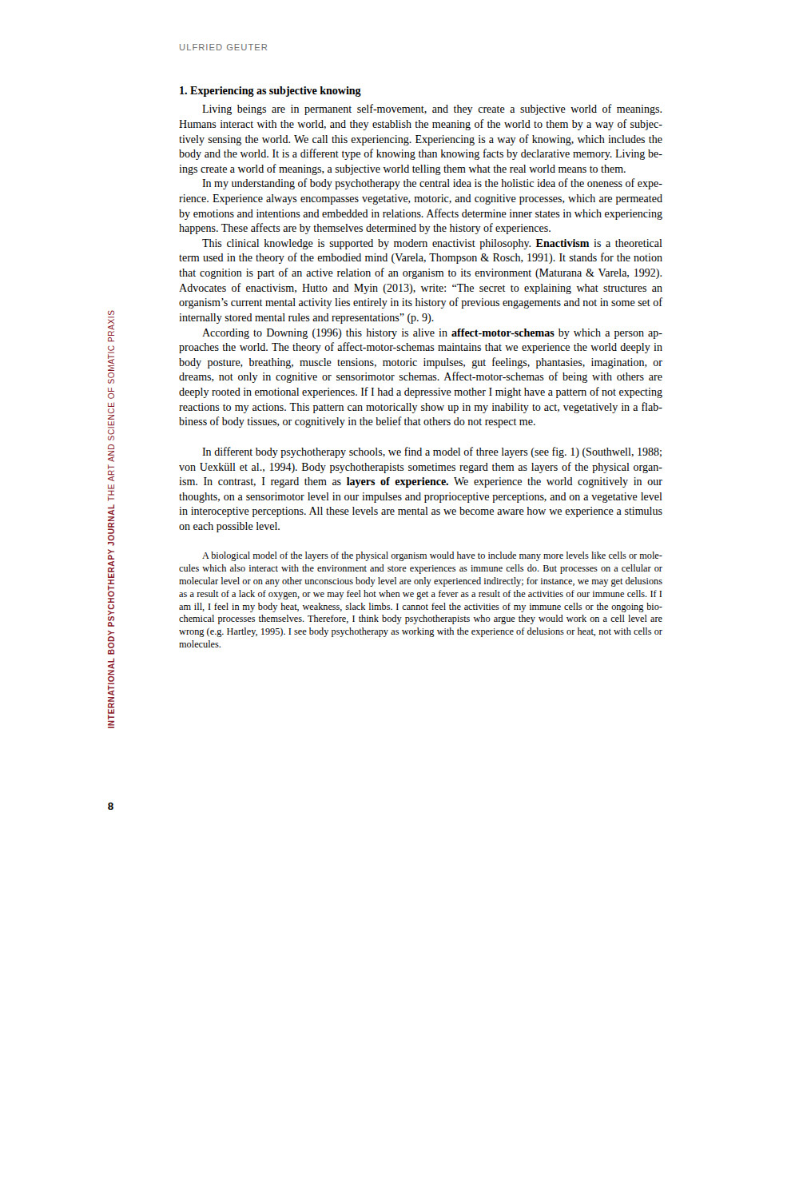INTERNATIONAL BODY PSYCHOTHERAPY JOURNAL THE ART AND SCIENCE OF SOMATIC PRAXIS
Ulfried Geuter
1. Experiencing as subjective knowing
Living beings are in permanent self-movement, and they create a subjective world of meanings. Humans interact with the world, and they establish the meaning of the world to them by a way of subjectively sensing the world. We call this experiencing. Experiencing is a way of knowing, which includes the body and the world. It is a different type of knowing than knowing facts by declarative memory. Living beings create a world of meanings, a subjective world telling them what the real world means to them.
In my understanding of body psychotherapy the central idea is the holistic idea of the oneness of experience. Experience always encompasses vegetative, motoric, and cognitive processes, which are permeated by emotions and intentions and embedded in relations. Affects determine inner states in which experiencing happens. These affects are by themselves determined by the history of experiences.
This clinical knowledge is supported by modern enactivist philosophy. Enactivism is a theoretical term used in the theory of the embodied mind (Varela, Thompson & Rosch, 1991). It stands for the notion that cognition is part of an active relation of an organism to its environment (Maturana & Varela, 1992). Advocates of enactivism, Hutto and Myin (2013), write: “The secret to explaining what structures an organism’s current mental activity lies entirely in its history of previous engagements and not in some set of internally stored mental rules and representations” (p. 9).
According to Downing (1996) this history is alive in affect-motor-schemas by which a person approaches the world. The theory of affect-motor-schemas maintains that we experience the world deeply in body posture, breathing, muscle tensions, motoric impulses, gut feelings, phantasies, imagination, or dreams, not only in cognitive or sensorimotor schemas. Affect-motor-schemas of being with others are deeply rooted in emotional experiences. If I had a depressive mother I might have a pattern of not expecting reactions to my actions. This pattern can motorically show up in my inability to act, vegetatively in a flabbiness of body tissues, or cognitively in the belief that others do not respect me.
In different body psychotherapy schools, we find a model of three layers (see fig. 1) (Southwell, 1988; von Uexküll et al., 1994). Body psychotherapists sometimes regard them as layers of the physical organism. In contrast, I regard them as layers of experience. We experience the world cognitively in our thoughts, on a sensorimotor level in our impulses and proprioceptive perceptions, and on a vegetative level in interoceptive perceptions. All these levels are mental as we become aware how we experience a stimulus on each possible level.
A biological model of the layers of the physical organism would have to include many more levels like cells or molecules which also interact with the environment and store experiences as immune cells do. But processes on a cellular or molecular level or on any other unconscious body level are only experienced indirectly; for instance, we may get delusions as a result of a lack of oxygen, or we may feel hot when we get a fever as a result of the activities of our immune cells. If I am ill, I feel in my body heat, weakness, slack limbs. I cannot feel the activities of my immune cells or the ongoing biochemical processes themselves. Therefore, I think body psychotherapists who argue they would work on a cell level are wrong (e.g. Hartley, 1995). I see body psychotherapy as working with the experience of delusions or heat, not with cells or molecules.
8